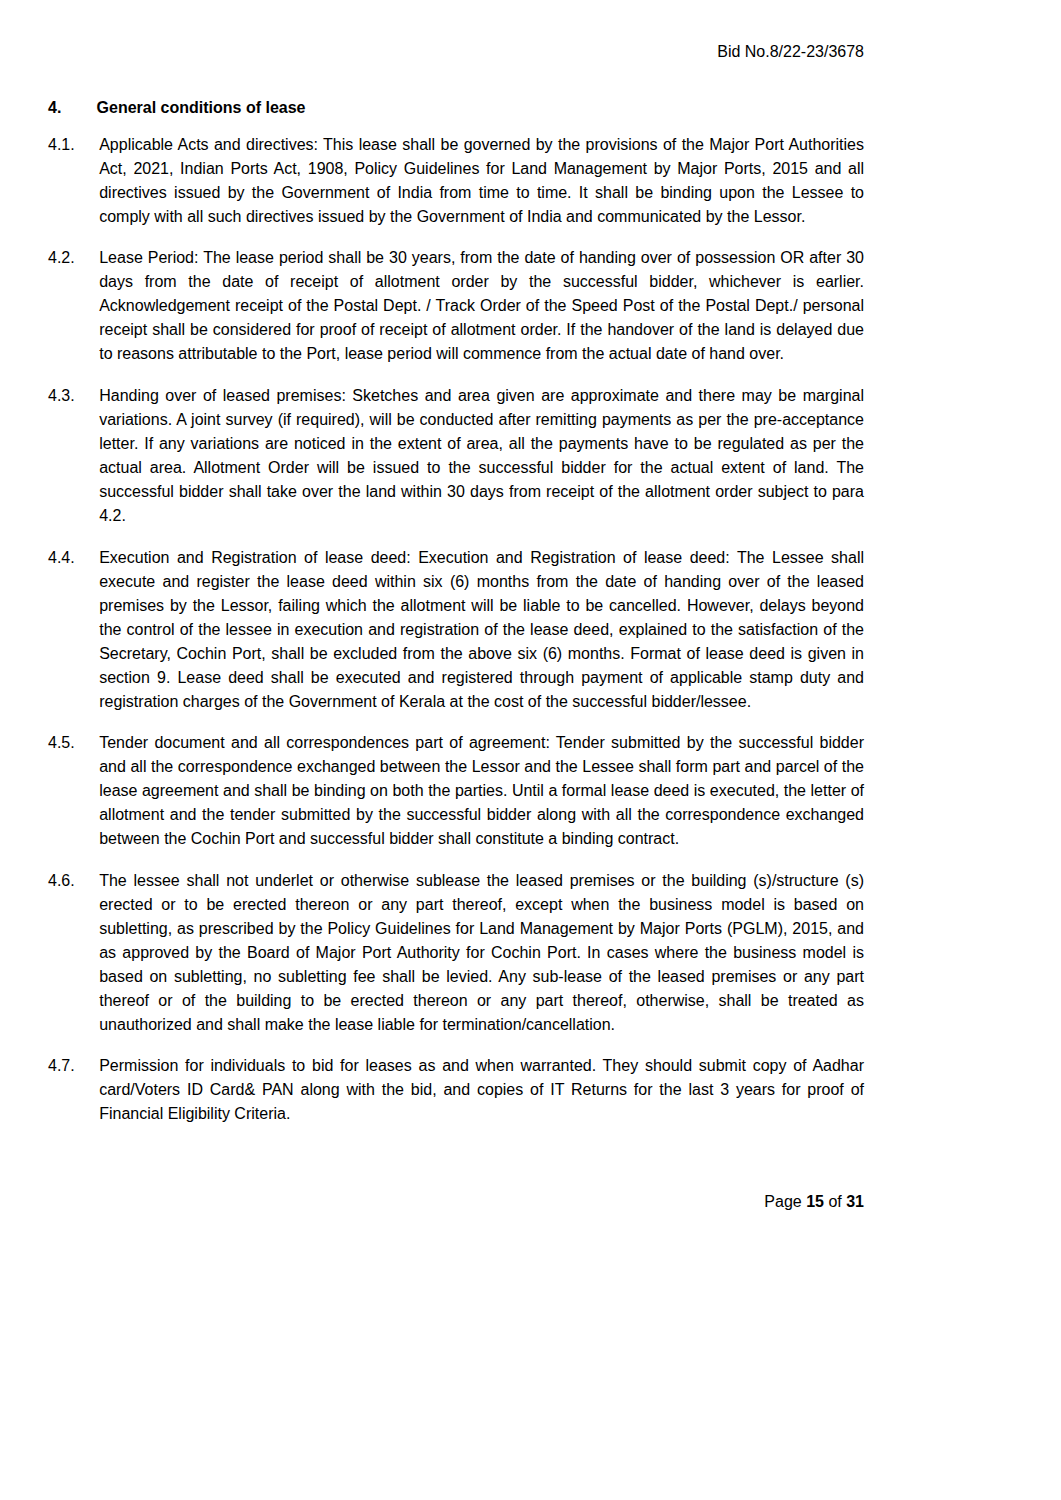Bid No.8/22-23/3678
4. General conditions of lease
4.1. Applicable Acts and directives: This lease shall be governed by the provisions of the Major Port Authorities Act, 2021, Indian Ports Act, 1908, Policy Guidelines for Land Management by Major Ports, 2015 and all directives issued by the Government of India from time to time. It shall be binding upon the Lessee to comply with all such directives issued by the Government of India and communicated by the Lessor.
4.2. Lease Period: The lease period shall be 30 years, from the date of handing over of possession OR after 30 days from the date of receipt of allotment order by the successful bidder, whichever is earlier. Acknowledgement receipt of the Postal Dept. / Track Order of the Speed Post of the Postal Dept./ personal receipt shall be considered for proof of receipt of allotment order. If the handover of the land is delayed due to reasons attributable to the Port, lease period will commence from the actual date of hand over.
4.3. Handing over of leased premises: Sketches and area given are approximate and there may be marginal variations. A joint survey (if required), will be conducted after remitting payments as per the pre-acceptance letter. If any variations are noticed in the extent of area, all the payments have to be regulated as per the actual area. Allotment Order will be issued to the successful bidder for the actual extent of land. The successful bidder shall take over the land within 30 days from receipt of the allotment order subject to para 4.2.
4.4. Execution and Registration of lease deed: Execution and Registration of lease deed: The Lessee shall execute and register the lease deed within six (6) months from the date of handing over of the leased premises by the Lessor, failing which the allotment will be liable to be cancelled. However, delays beyond the control of the lessee in execution and registration of the lease deed, explained to the satisfaction of the Secretary, Cochin Port, shall be excluded from the above six (6) months. Format of lease deed is given in section 9. Lease deed shall be executed and registered through payment of applicable stamp duty and registration charges of the Government of Kerala at the cost of the successful bidder/lessee.
4.5. Tender document and all correspondences part of agreement: Tender submitted by the successful bidder and all the correspondence exchanged between the Lessor and the Lessee shall form part and parcel of the lease agreement and shall be binding on both the parties. Until a formal lease deed is executed, the letter of allotment and the tender submitted by the successful bidder along with all the correspondence exchanged between the Cochin Port and successful bidder shall constitute a binding contract.
4.6. The lessee shall not underlet or otherwise sublease the leased premises or the building (s)/structure (s) erected or to be erected thereon or any part thereof, except when the business model is based on subletting, as prescribed by the Policy Guidelines for Land Management by Major Ports (PGLM), 2015, and as approved by the Board of Major Port Authority for Cochin Port. In cases where the business model is based on subletting, no subletting fee shall be levied. Any sub-lease of the leased premises or any part thereof or of the building to be erected thereon or any part thereof, otherwise, shall be treated as unauthorized and shall make the lease liable for termination/cancellation.
4.7. Permission for individuals to bid for leases as and when warranted. They should submit copy of Aadhar card/Voters ID Card& PAN along with the bid, and copies of IT Returns for the last 3 years for proof of Financial Eligibility Criteria.
Page 15 of 31